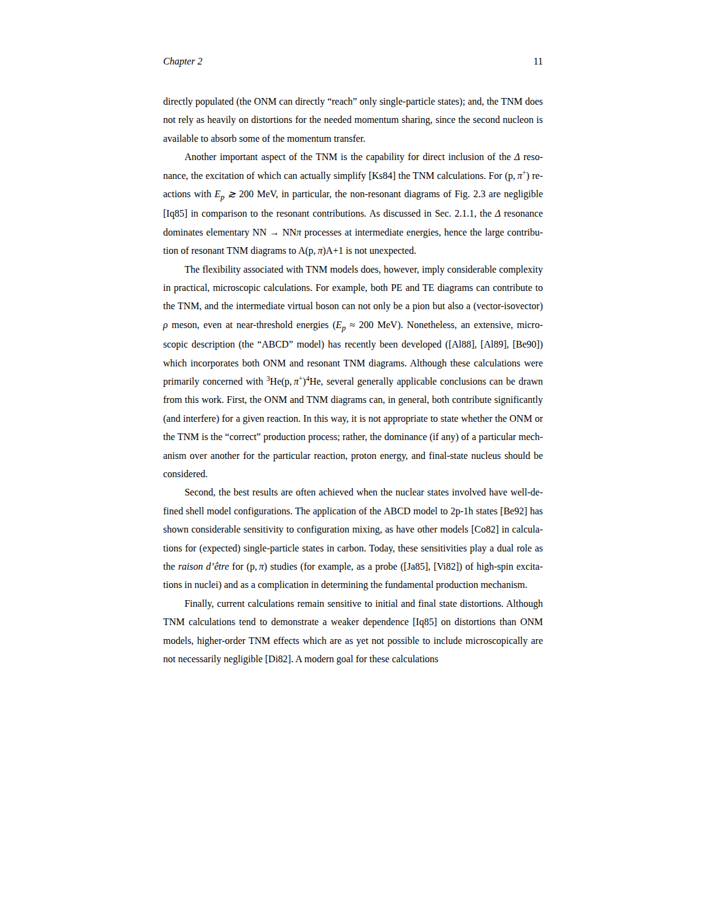Chapter 2 11
directly populated (the ONM can directly “reach” only single-particle states); and, the TNM does not rely as heavily on distortions for the needed momentum sharing, since the second nucleon is available to absorb some of the momentum transfer.
Another important aspect of the TNM is the capability for direct inclusion of the Δ resonance, the excitation of which can actually simplify [Ks84] the TNM calculations. For (p, π+) reactions with Ep ≳ 200 MeV, in particular, the non-resonant diagrams of Fig. 2.3 are negligible [Iq85] in comparison to the resonant contributions. As discussed in Sec. 2.1.1, the Δ resonance dominates elementary NN → NNπ processes at intermediate energies, hence the large contribution of resonant TNM diagrams to A(p, π)A+1 is not unexpected.
The flexibility associated with TNM models does, however, imply considerable complexity in practical, microscopic calculations. For example, both PE and TE diagrams can contribute to the TNM, and the intermediate virtual boson can not only be a pion but also a (vector-isovector) ρ meson, even at near-threshold energies (Ep ≈ 200 MeV). Nonetheless, an extensive, microscopic description (the “ABCD” model) has recently been developed ([Al88], [Al89], [Be90]) which incorporates both ONM and resonant TNM diagrams. Although these calculations were primarily concerned with 3He(p, π+)4He, several generally applicable conclusions can be drawn from this work. First, the ONM and TNM diagrams can, in general, both contribute significantly (and interfere) for a given reaction. In this way, it is not appropriate to state whether the ONM or the TNM is the “correct” production process; rather, the dominance (if any) of a particular mechanism over another for the particular reaction, proton energy, and final-state nucleus should be considered.
Second, the best results are often achieved when the nuclear states involved have well-defined shell model configurations. The application of the ABCD model to 2p-1h states [Be92] has shown considerable sensitivity to configuration mixing, as have other models [Co82] in calculations for (expected) single-particle states in carbon. Today, these sensitivities play a dual role as the raison d’être for (p, π) studies (for example, as a probe ([Ja85], [Vi82]) of high-spin excitations in nuclei) and as a complication in determining the fundamental production mechanism.
Finally, current calculations remain sensitive to initial and final state distortions. Although TNM calculations tend to demonstrate a weaker dependence [Iq85] on distortions than ONM models, higher-order TNM effects which are as yet not possible to include microscopically are not necessarily negligible [Di82]. A modern goal for these calculations